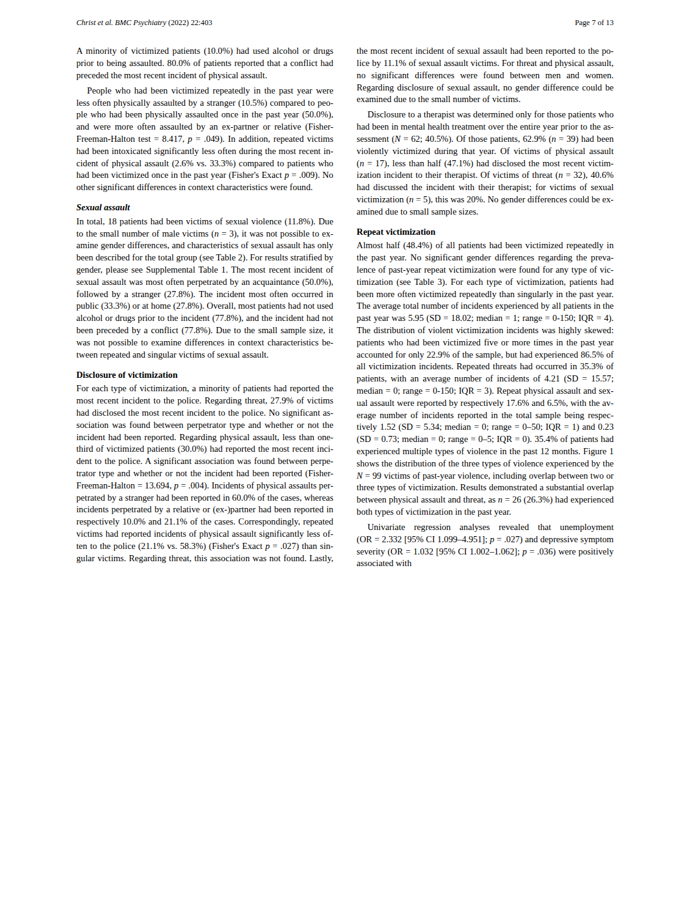Christ et al. BMC Psychiatry (2022) 22:403
Page 7 of 13
A minority of victimized patients (10.0%) had used alcohol or drugs prior to being assaulted. 80.0% of patients reported that a conflict had preceded the most recent incident of physical assault.
People who had been victimized repeatedly in the past year were less often physically assaulted by a stranger (10.5%) compared to people who had been physically assaulted once in the past year (50.0%), and were more often assaulted by an ex-partner or relative (Fisher-Freeman-Halton test = 8.417, p = .049). In addition, repeated victims had been intoxicated significantly less often during the most recent incident of physical assault (2.6% vs. 33.3%) compared to patients who had been victimized once in the past year (Fisher's Exact p = .009). No other significant differences in context characteristics were found.
Sexual assault
In total, 18 patients had been victims of sexual violence (11.8%). Due to the small number of male victims (n = 3), it was not possible to examine gender differences, and characteristics of sexual assault has only been described for the total group (see Table 2). For results stratified by gender, please see Supplemental Table 1. The most recent incident of sexual assault was most often perpetrated by an acquaintance (50.0%), followed by a stranger (27.8%). The incident most often occurred in public (33.3%) or at home (27.8%). Overall, most patients had not used alcohol or drugs prior to the incident (77.8%), and the incident had not been preceded by a conflict (77.8%). Due to the small sample size, it was not possible to examine differences in context characteristics between repeated and singular victims of sexual assault.
Disclosure of victimization
For each type of victimization, a minority of patients had reported the most recent incident to the police. Regarding threat, 27.9% of victims had disclosed the most recent incident to the police. No significant association was found between perpetrator type and whether or not the incident had been reported. Regarding physical assault, less than one-third of victimized patients (30.0%) had reported the most recent incident to the police. A significant association was found between perpetrator type and whether or not the incident had been reported (Fisher-Freeman-Halton = 13.694, p = .004). Incidents of physical assaults perpetrated by a stranger had been reported in 60.0% of the cases, whereas incidents perpetrated by a relative or (ex-)partner had been reported in respectively 10.0% and 21.1% of the cases. Correspondingly, repeated victims had reported incidents of physical assault significantly less often to the police (21.1% vs. 58.3%) (Fisher's Exact p = .027) than singular victims. Regarding threat, this association was not found. Lastly, the most recent incident of sexual assault had been reported to the police by 11.1% of sexual assault victims. For threat and physical assault, no significant differences were found between men and women. Regarding disclosure of sexual assault, no gender difference could be examined due to the small number of victims.
Disclosure to a therapist was determined only for those patients who had been in mental health treatment over the entire year prior to the assessment (N = 62; 40.5%). Of those patients, 62.9% (n = 39) had been violently victimized during that year. Of victims of physical assault (n = 17), less than half (47.1%) had disclosed the most recent victimization incident to their therapist. Of victims of threat (n = 32), 40.6% had discussed the incident with their therapist; for victims of sexual victimization (n = 5), this was 20%. No gender differences could be examined due to small sample sizes.
Repeat victimization
Almost half (48.4%) of all patients had been victimized repeatedly in the past year. No significant gender differences regarding the prevalence of past-year repeat victimization were found for any type of victimization (see Table 3). For each type of victimization, patients had been more often victimized repeatedly than singularly in the past year. The average total number of incidents experienced by all patients in the past year was 5.95 (SD = 18.02; median = 1; range = 0-150; IQR = 4). The distribution of violent victimization incidents was highly skewed: patients who had been victimized five or more times in the past year accounted for only 22.9% of the sample, but had experienced 86.5% of all victimization incidents. Repeated threats had occurred in 35.3% of patients, with an average number of incidents of 4.21 (SD = 15.57; median = 0; range = 0-150; IQR = 3). Repeat physical assault and sexual assault were reported by respectively 17.6% and 6.5%, with the average number of incidents reported in the total sample being respectively 1.52 (SD = 5.34; median = 0; range = 0–50; IQR = 1) and 0.23 (SD = 0.73; median = 0; range = 0–5; IQR = 0). 35.4% of patients had experienced multiple types of violence in the past 12 months. Figure 1 shows the distribution of the three types of violence experienced by the N = 99 victims of past-year violence, including overlap between two or three types of victimization. Results demonstrated a substantial overlap between physical assault and threat, as n = 26 (26.3%) had experienced both types of victimization in the past year.
Univariate regression analyses revealed that unemployment (OR = 2.332 [95% CI 1.099–4.951]; p = .027) and depressive symptom severity (OR = 1.032 [95% CI 1.002–1.062]; p = .036) were positively associated with